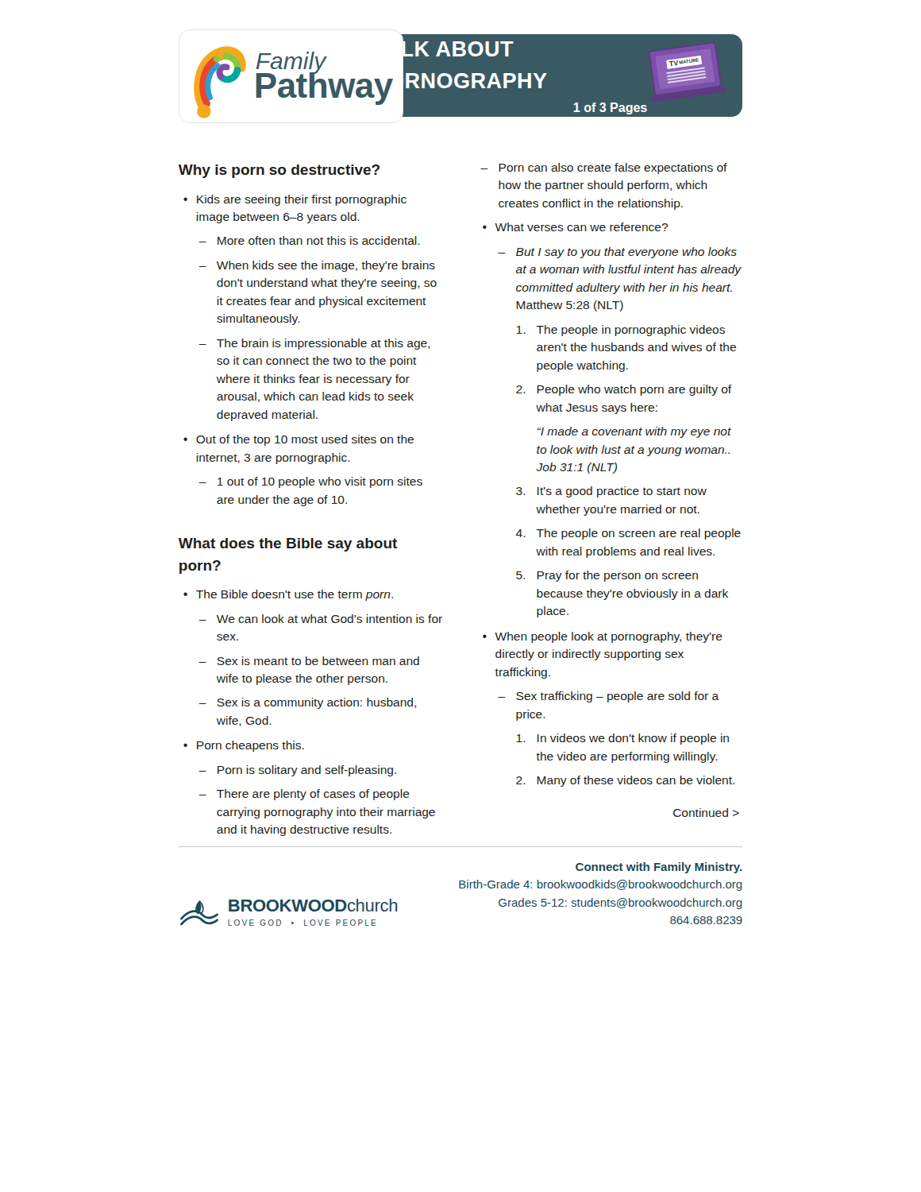Talk About Pornography
1 of 3 Pages
Family Pathway
TV MATURE
Why is porn so destructive?
Kids are seeing their first pornographic image between 6–8 years old.
More often than not this is accidental.
When kids see the image, they're brains don't understand what they're seeing, so it creates fear and physical excitement simultaneously.
The brain is impressionable at this age, so it can connect the two to the point where it thinks fear is necessary for arousal, which can lead kids to seek depraved material.
Out of the top 10 most used sites on the internet, 3 are pornographic.
1 out of 10 people who visit porn sites are under the age of 10.
What does the Bible say about porn?
The Bible doesn't use the term porn.
We can look at what God's intention is for sex.
Sex is meant to be between man and wife to please the other person.
Sex is a community action: husband, wife, God.
Porn cheapens this.
Porn is solitary and self-pleasing.
There are plenty of cases of people carrying pornography into their marriage and it having destructive results.
Porn can also create false expectations of how the partner should perform, which creates conflict in the relationship.
What verses can we reference?
But I say to you that everyone who looks at a woman with lustful intent has already committed adultery with her in his heart. Matthew 5:28 (NLT)
The people in pornographic videos aren't the husbands and wives of the people watching.
People who watch porn are guilty of what Jesus says here: “I made a covenant with my eye not to look with lust at a young woman.. Job 31:1 (NLT)
It's a good practice to start now whether you're married or not.
The people on screen are real people with real problems and real lives.
Pray for the person on screen because they're obviously in a dark place.
When people look at pornography, they're directly or indirectly supporting sex trafficking.
Sex trafficking – people are sold for a price.
In videos we don't know if people in the video are performing willingly.
Many of these videos can be violent.
Continued >
BROOKWOODchurch
LOVE GOD • LOVE PEOPLE
Connect with Family Ministry.
Birth-Grade 4: brookwoodkids@brookwoodchurch.org
Grades 5-12: students@brookwoodchurch.org
864.688.8239